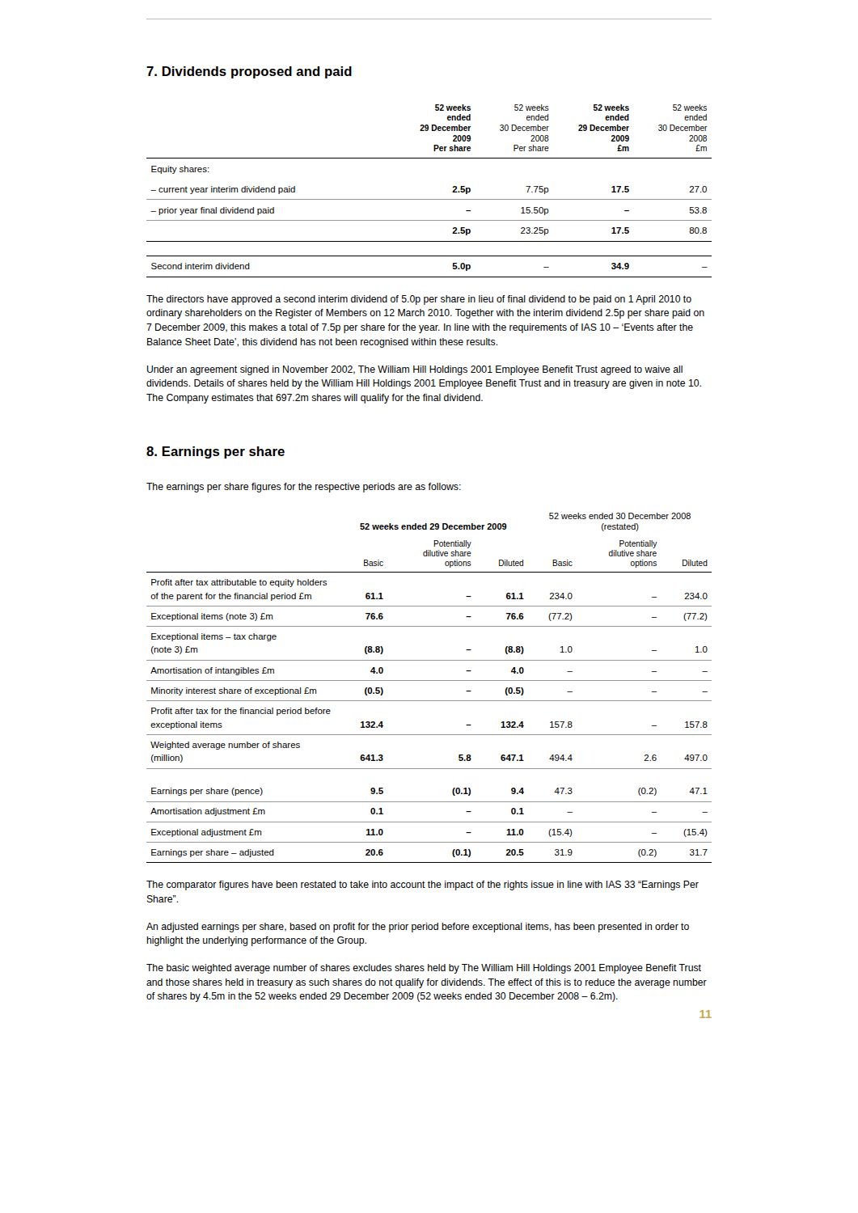7. Dividends proposed and paid
| | 52 weeks ended 29 December 2009 Per share | 52 weeks ended 30 December 2008 Per share | 52 weeks ended 29 December 2009 £m | 52 weeks ended 30 December 2008 £m |
| --- | --- | --- | --- | --- |
| Equity shares: | | | | |
| – current year interim dividend paid | 2.5p | 7.75p | 17.5 | 27.0 |
| – prior year final dividend paid | – | 15.50p | – | 53.8 |
| | 2.5p | 23.25p | 17.5 | 80.8 |
| Second interim dividend | 5.0p | – | 34.9 | – |
The directors have approved a second interim dividend of 5.0p per share in lieu of final dividend to be paid on 1 April 2010 to ordinary shareholders on the Register of Members on 12 March 2010. Together with the interim dividend 2.5p per share paid on 7 December 2009, this makes a total of 7.5p per share for the year. In line with the requirements of IAS 10 – ‘Events after the Balance Sheet Date’, this dividend has not been recognised within these results.
Under an agreement signed in November 2002, The William Hill Holdings 2001 Employee Benefit Trust agreed to waive all dividends. Details of shares held by the William Hill Holdings 2001 Employee Benefit Trust and in treasury are given in note 10. The Company estimates that 697.2m shares will qualify for the final dividend.
8. Earnings per share
The earnings per share figures for the respective periods are as follows:
| | 52 weeks ended 29 December 2009 | 52 weeks ended 30 December 2008 (restated) |
| --- | --- | --- |
| | Basic | Potentially dilutive share options | Diluted | Basic | Potentially dilutive share options | Diluted |
| Profit after tax attributable to equity holders of the parent for the financial period £m | 61.1 | – | 61.1 | 234.0 | – | 234.0 |
| Exceptional items (note 3) £m | 76.6 | – | 76.6 | (77.2) | – | (77.2) |
| Exceptional items – tax charge (note 3) £m | (8.8) | – | (8.8) | 1.0 | – | 1.0 |
| Amortisation of intangibles £m | 4.0 | – | 4.0 | – | – | – |
| Minority interest share of exceptional £m | (0.5) | – | (0.5) | – | – | – |
| Profit after tax for the financial period before exceptional items | 132.4 | – | 132.4 | 157.8 | – | 157.8 |
| Weighted average number of shares (million) | 641.3 | 5.8 | 647.1 | 494.4 | 2.6 | 497.0 |
| Earnings per share (pence) | 9.5 | (0.1) | 9.4 | 47.3 | (0.2) | 47.1 |
| Amortisation adjustment £m | 0.1 | – | 0.1 | – | – | – |
| Exceptional adjustment £m | 11.0 | – | 11.0 | (15.4) | – | (15.4) |
| Earnings per share – adjusted | 20.6 | (0.1) | 20.5 | 31.9 | (0.2) | 31.7 |
The comparator figures have been restated to take into account the impact of the rights issue in line with IAS 33 “Earnings Per Share”.
An adjusted earnings per share, based on profit for the prior period before exceptional items, has been presented in order to highlight the underlying performance of the Group.
The basic weighted average number of shares excludes shares held by The William Hill Holdings 2001 Employee Benefit Trust and those shares held in treasury as such shares do not qualify for dividends. The effect of this is to reduce the average number of shares by 4.5m in the 52 weeks ended 29 December 2009 (52 weeks ended 30 December 2008 – 6.2m).
11